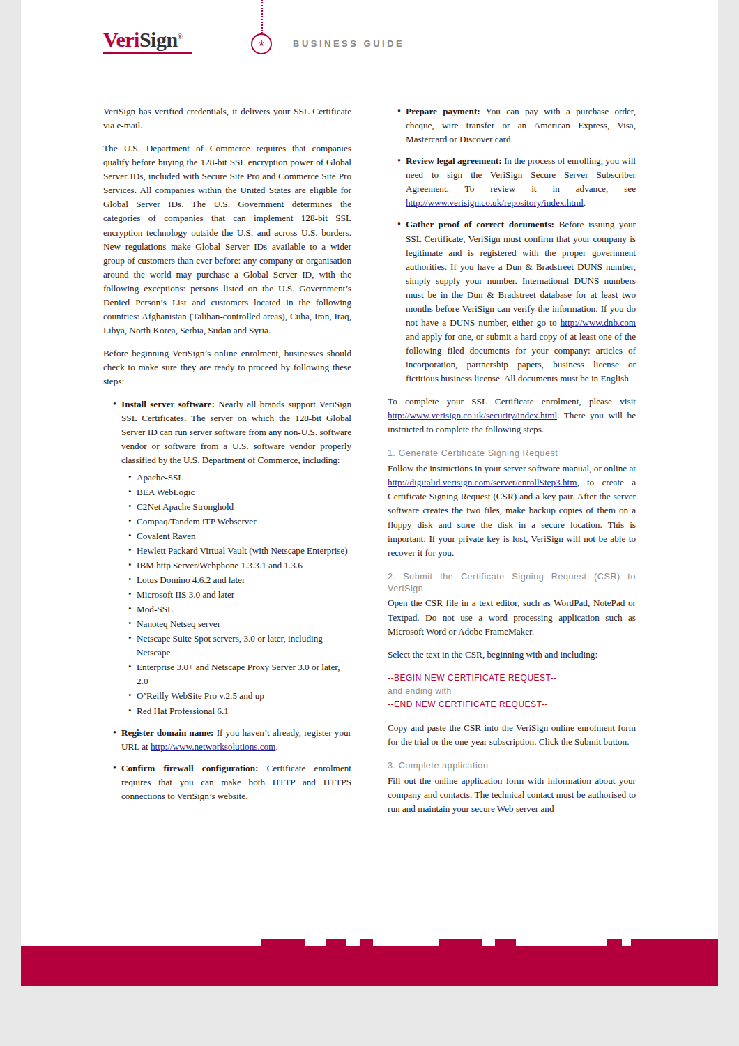Veri Sign®
*
BUSINESS GUIDE
VeriSign has verified credentials, it delivers your SSL Certificate via e-mail.
The U.S. Department of Commerce requires that companies qualify before buying the 128-bit SSL encryption power of Global Server IDs, included with Secure Site Pro and Commerce Site Pro Services. All companies within the United States are eligible for Global Server IDs. The U.S. Government determines the categories of companies that can implement 128-bit SSL encryption technology outside the U.S. and across U.S. borders. New regulations make Global Server IDs available to a wider group of customers than ever before: any company or organisation around the world may purchase a Global Server ID, with the following exceptions: persons listed on the U.S. Government’s Denied Person’s List and customers located in the following countries: Afghanistan (Taliban-controlled areas), Cuba, Iran, Iraq, Libya, North Korea, Serbia, Sudan and Syria.
Before beginning VeriSign’s online enrolment, businesses should check to make sure they are ready to proceed by following these steps:
Install server software: Nearly all brands support VeriSign SSL Certificates. The server on which the 128-bit Global Server ID can run server software from any non-U.S. software vendor or software from a U.S. software vendor properly classified by the U.S. Department of Commerce, including:
Apache-SSL
BEA WebLogic
C2Net Apache Stronghold
Compaq/Tandem iTP Webserver
Covalent Raven
Hewlett Packard Virtual Vault (with Netscape Enterprise)
IBM http Server/Webphone 1.3.3.1 and 1.3.6
Lotus Domino 4.6.2 and later
Microsoft IIS 3.0 and later
Mod-SSL
Nanoteq Netseq server
Netscape Suite Spot servers, 3.0 or later, including Netscape
Enterprise 3.0+ and Netscape Proxy Server 3.0 or later, 2.0
O’Reilly WebSite Pro v.2.5 and up
Red Hat Professional 6.1
Register domain name: If you haven’t already, register your URL at http://www.networksolutions.com.
Confirm firewall configuration: Certificate enrolment requires that you can make both HTTP and HTTPS connections to VeriSign’s website.
Prepare payment: You can pay with a purchase order, cheque, wire transfer or an American Express, Visa, Mastercard or Discover card.
Review legal agreement: In the process of enrolling, you will need to sign the VeriSign Secure Server Subscriber Agreement. To review it in advance, see http://www.verisign.co.uk/repository/index.html.
Gather proof of correct documents: Before issuing your SSL Certificate, VeriSign must confirm that your company is legitimate and is registered with the proper government authorities. If you have a Dun & Bradstreet DUNS number, simply supply your number. International DUNS numbers must be in the Dun & Bradstreet database for at least two months before VeriSign can verify the information. If you do not have a DUNS number, either go to http://www.dnb.com and apply for one, or submit a hard copy of at least one of the following filed documents for your company: articles of incorporation, partnership papers, business license or fictitious business license. All documents must be in English.
To complete your SSL Certificate enrolment, please visit http://www.verisign.co.uk/security/index.html. There you will be instructed to complete the following steps.
1. Generate Certificate Signing Request
Follow the instructions in your server software manual, or online at http://digitalid.verisign.com/server/enrollStep3.htm, to create a Certificate Signing Request (CSR) and a key pair. After the server software creates the two files, make backup copies of them on a floppy disk and store the disk in a secure location. This is important: If your private key is lost, VeriSign will not be able to recover it for you.
2. Submit the Certificate Signing Request (CSR) to VeriSign
Open the CSR file in a text editor, such as WordPad, NotePad or Textpad. Do not use a word processing application such as Microsoft Word or Adobe FrameMaker.
Select the text in the CSR, beginning with and including:
--BEGIN NEW CERTIFICATE REQUEST--
and ending with
--END NEW CERTIFICATE REQUEST--
Copy and paste the CSR into the VeriSign online enrolment form for the trial or the one-year subscription. Click the Submit button.
3. Complete application
Fill out the online application form with information about your company and contacts. The technical contact must be authorised to run and maintain your secure Web server and
19